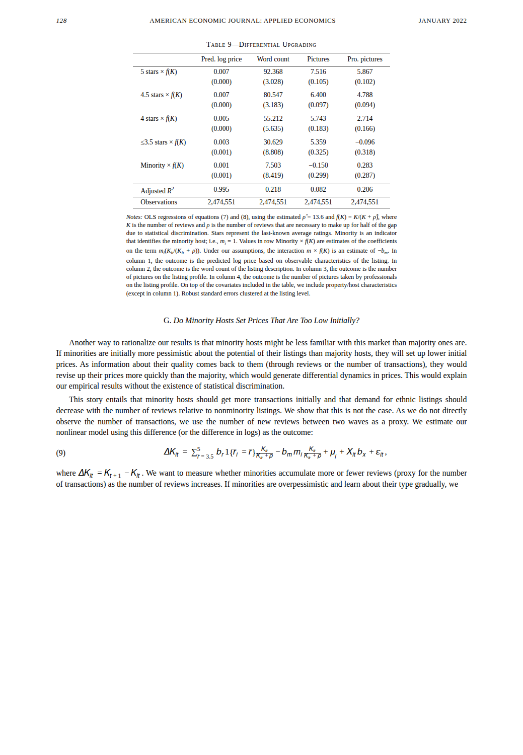128 American Economic Journal: Applied Economics January 2022
Table 9—Differential Upgrading
| | Pred. log price | Word count | Pictures | Pro. pictures |
| --- | --- | --- | --- | --- |
| 5 stars × f ( K ) | 0.007 | 92.368 | 7.516 | 5.867 |
| | (0.000) | (3.028) | (0.105) | (0.102) |
| 4.5 stars × f ( K ) | 0.007 | 80.547 | 6.400 | 4.788 |
| | (0.000) | (3.183) | (0.097) | (0.094) |
| 4 stars × f ( K ) | 0.005 | 55.212 | 5.743 | 2.714 |
| | (0.000) | (5.635) | (0.183) | (0.166) |
| ≤3.5 stars × f ( K ) | 0.003 | 30.629 | 5.359 | −0.096 |
| | (0.001) | (8.808) | (0.325) | (0.318) |
| Minority × f ( K ) | 0.001 | 7.503 | −0.150 | 0.283 |
| | (0.001) | (8.419) | (0.299) | (0.287) |
| Adjusted R 2 | 0.995 | 0.218 | 0.082 | 0.206 |
| Observations | 2,474,551 | 2,474,551 | 2,474,551 | 2,474,551 |
Notes: OLS regressions of equations (7) and (8), using the estimated ρ̂ = 13.6 and f(K) = K/(K + ρ̂), where K is the number of reviews and ρ is the number of reviews that are necessary to make up for half of the gap due to statistical discrimination. Stars represent the last-known average ratings. Minority is an indicator that identifies the minority host; i.e., mi = 1. Values in row Minority × f(K) are estimates of the coefficients on the term mi(Kit/(Kit + ρ)). Under our assumptions, the interaction m × f(K) is an estimate of −bm. In column 1, the outcome is the predicted log price based on observable characteristics of the listing. In column 2, the outcome is the word count of the listing description. In column 3, the outcome is the number of pictures on the listing profile. In column 4, the outcome is the number of pictures taken by professionals on the listing profile. On top of the covariates included in the table, we include property/host characteristics (except in column 1). Robust standard errors clustered at the listing level.
G. Do Minority Hosts Set Prices That Are Too Low Initially?
Another way to rationalize our results is that minority hosts might be less familiar with this market than majority ones are. If minorities are initially more pessimistic about the potential of their listings than majority hosts, they will set up lower initial prices. As information about their quality comes back to them (through reviews or the number of transactions), they would revise up their prices more quickly than the majority, which would generate differential dynamics in prices. This would explain our empirical results without the existence of statistical discrimination.
This story entails that minority hosts should get more transactions initially and that demand for ethnic listings should decrease with the number of reviews relative to nonminority listings. We show that this is not the case. As we do not directly observe the number of transactions, we use the number of new reviews between two waves as a proxy. We estimate our nonlinear model using this difference (or the difference in logs) as the outcome:
(9) ΔKit = ∑ r¯=3.5 5 br 1 { r¯i = r¯ } Kit Kit+ρ − bm mi Kit Kit+ρ + μi + Xit bx + εit ,
where ΔKit=Kt+1−Kit. We want to measure whether minorities accumulate more or fewer reviews (proxy for the number of transactions) as the number of reviews increases. If minorities are overpessimistic and learn about their type gradually, we